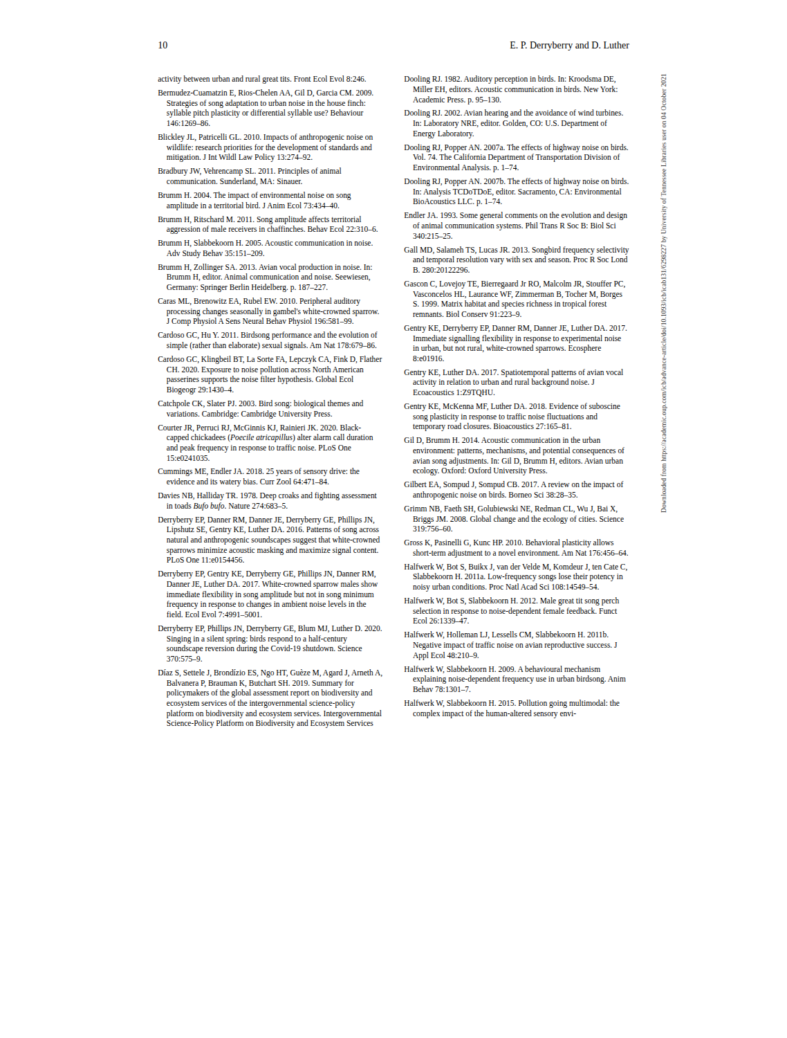10 E. P. Derryberry and D. Luther
Downloaded from https://academic.oup.com/icb/advance-article/doi/10.1093/icb/icab131/6298227 by University of Tennessee Libraries user on 04 October 2021
activity between urban and rural great tits. Front Ecol Evol 8:246.
Bermudez-Cuamatzin E, Rios-Chelen AA, Gil D, Garcia CM. 2009. Strategies of song adaptation to urban noise in the house finch: syllable pitch plasticity or differential syllable use? Behaviour 146:1269–86.
Blickley JL, Patricelli GL. 2010. Impacts of anthropogenic noise on wildlife: research priorities for the development of standards and mitigation. J Int Wildl Law Policy 13:274–92.
Bradbury JW, Vehrencamp SL. 2011. Principles of animal communication. Sunderland, MA: Sinauer.
Brumm H. 2004. The impact of environmental noise on song amplitude in a territorial bird. J Anim Ecol 73:434–40.
Brumm H, Ritschard M. 2011. Song amplitude affects territorial aggression of male receivers in chaffinches. Behav Ecol 22:310–6.
Brumm H, Slabbekoorn H. 2005. Acoustic communication in noise. Adv Study Behav 35:151–209.
Brumm H, Zollinger SA. 2013. Avian vocal production in noise. In: Brumm H, editor. Animal communication and noise. Seewiesen, Germany: Springer Berlin Heidelberg. p. 187–227.
Caras ML, Brenowitz EA, Rubel EW. 2010. Peripheral auditory processing changes seasonally in gambel's white-crowned sparrow. J Comp Physiol A Sens Neural Behav Physiol 196:581–99.
Cardoso GC, Hu Y. 2011. Birdsong performance and the evolution of simple (rather than elaborate) sexual signals. Am Nat 178:679–86.
Cardoso GC, Klingbeil BT, La Sorte FA, Lepczyk CA, Fink D, Flather CH. 2020. Exposure to noise pollution across North American passerines supports the noise filter hypothesis. Global Ecol Biogeogr 29:1430–4.
Catchpole CK, Slater PJ. 2003. Bird song: biological themes and variations. Cambridge: Cambridge University Press.
Courter JR, Perruci RJ, McGinnis KJ, Rainieri JK. 2020. Black-capped chickadees (Poecile atricapillus) alter alarm call duration and peak frequency in response to traffic noise. PLoS One 15:e0241035.
Cummings ME, Endler JA. 2018. 25 years of sensory drive: the evidence and its watery bias. Curr Zool 64:471–84.
Davies NB, Halliday TR. 1978. Deep croaks and fighting assessment in toads Bufo bufo. Nature 274:683–5.
Derryberry EP, Danner RM, Danner JE, Derryberry GE, Phillips JN, Lipshutz SE, Gentry KE, Luther DA. 2016. Patterns of song across natural and anthropogenic soundscapes suggest that white-crowned sparrows minimize acoustic masking and maximize signal content. PLoS One 11:e0154456.
Derryberry EP, Gentry KE, Derryberry GE, Phillips JN, Danner RM, Danner JE, Luther DA. 2017. White-crowned sparrow males show immediate flexibility in song amplitude but not in song minimum frequency in response to changes in ambient noise levels in the field. Ecol Evol 7:4991–5001.
Derryberry EP, Phillips JN, Derryberry GE, Blum MJ, Luther D. 2020. Singing in a silent spring: birds respond to a half-century soundscape reversion during the Covid-19 shutdown. Science 370:575–9.
Díaz S, Settele J, Brondízio ES, Ngo HT, Guèze M, Agard J, Arneth A, Balvanera P, Brauman K, Butchart SH. 2019. Summary for policymakers of the global assessment report on biodiversity and ecosystem services of the intergovernmental science-policy platform on biodiversity and ecosystem services. Intergovernmental Science-Policy Platform on Biodiversity and Ecosystem Services
Dooling RJ. 1982. Auditory perception in birds. In: Kroodsma DE, Miller EH, editors. Acoustic communication in birds. New York: Academic Press. p. 95–130.
Dooling RJ. 2002. Avian hearing and the avoidance of wind turbines. In: Laboratory NRE, editor. Golden, CO: U.S. Department of Energy Laboratory.
Dooling RJ, Popper AN. 2007a. The effects of highway noise on birds. Vol. 74. The California Department of Transportation Division of Environmental Analysis. p. 1–74.
Dooling RJ, Popper AN. 2007b. The effects of highway noise on birds. In: Analysis TCDoTDoE, editor. Sacramento, CA: Environmental BioAcoustics LLC. p. 1–74.
Endler JA. 1993. Some general comments on the evolution and design of animal communication systems. Phil Trans R Soc B: Biol Sci 340:215–25.
Gall MD, Salameh TS, Lucas JR. 2013. Songbird frequency selectivity and temporal resolution vary with sex and season. Proc R Soc Lond B. 280:20122296.
Gascon C, Lovejoy TE, Bierregaard Jr RO, Malcolm JR, Stouffer PC, Vasconcelos HL, Laurance WF, Zimmerman B, Tocher M, Borges S. 1999. Matrix habitat and species richness in tropical forest remnants. Biol Conserv 91:223–9.
Gentry KE, Derryberry EP, Danner RM, Danner JE, Luther DA. 2017. Immediate signalling flexibility in response to experimental noise in urban, but not rural, white-crowned sparrows. Ecosphere 8:e01916.
Gentry KE, Luther DA. 2017. Spatiotemporal patterns of avian vocal activity in relation to urban and rural background noise. J Ecoacoustics 1:Z9TQHU.
Gentry KE, McKenna MF, Luther DA. 2018. Evidence of suboscine song plasticity in response to traffic noise fluctuations and temporary road closures. Bioacoustics 27:165–81.
Gil D, Brumm H. 2014. Acoustic communication in the urban environment: patterns, mechanisms, and potential consequences of avian song adjustments. In: Gil D, Brumm H, editors. Avian urban ecology. Oxford: Oxford University Press.
Gilbert EA, Sompud J, Sompud CB. 2017. A review on the impact of anthropogenic noise on birds. Borneo Sci 38:28–35.
Grimm NB, Faeth SH, Golubiewski NE, Redman CL, Wu J, Bai X, Briggs JM. 2008. Global change and the ecology of cities. Science 319:756–60.
Gross K, Pasinelli G, Kunc HP. 2010. Behavioral plasticity allows short-term adjustment to a novel environment. Am Nat 176:456–64.
Halfwerk W, Bot S, Buikx J, van der Velde M, Komdeur J, ten Cate C, Slabbekoorn H. 2011a. Low-frequency songs lose their potency in noisy urban conditions. Proc Natl Acad Sci 108:14549–54.
Halfwerk W, Bot S, Slabbekoorn H. 2012. Male great tit song perch selection in response to noise-dependent female feedback. Funct Ecol 26:1339–47.
Halfwerk W, Holleman LJ, Lessells CM, Slabbekoorn H. 2011b. Negative impact of traffic noise on avian reproductive success. J Appl Ecol 48:210–9.
Halfwerk W, Slabbekoorn H. 2009. A behavioural mechanism explaining noise-dependent frequency use in urban birdsong. Anim Behav 78:1301–7.
Halfwerk W, Slabbekoorn H. 2015. Pollution going multimodal: the complex impact of the human-altered sensory envi-